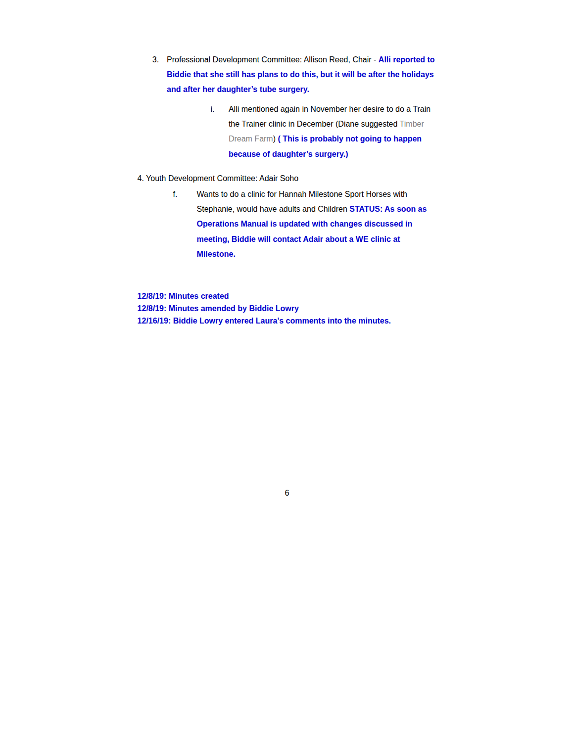Professional Development Committee: Allison Reed, Chair - Alli reported to Biddie that she still has plans to do this, but it will be after the holidays and after her daughter’s tube surgery.
Alli mentioned again in November her desire to do a Train the Trainer clinic in December (Diane suggested Timber Dream Farm) ( This is probably not going to happen because of daughter’s surgery.)
4. Youth Development Committee: Adair Soho
Wants to do a clinic for Hannah Milestone Sport Horses with Stephanie, would have adults and Children STATUS: As soon as Operations Manual is updated with changes discussed in meeting, Biddie will contact Adair about a WE clinic at Milestone.
12/8/19: Minutes created
12/8/19: Minutes amended by Biddie Lowry
12/16/19: Biddie Lowry entered Laura’s comments into the minutes.
6